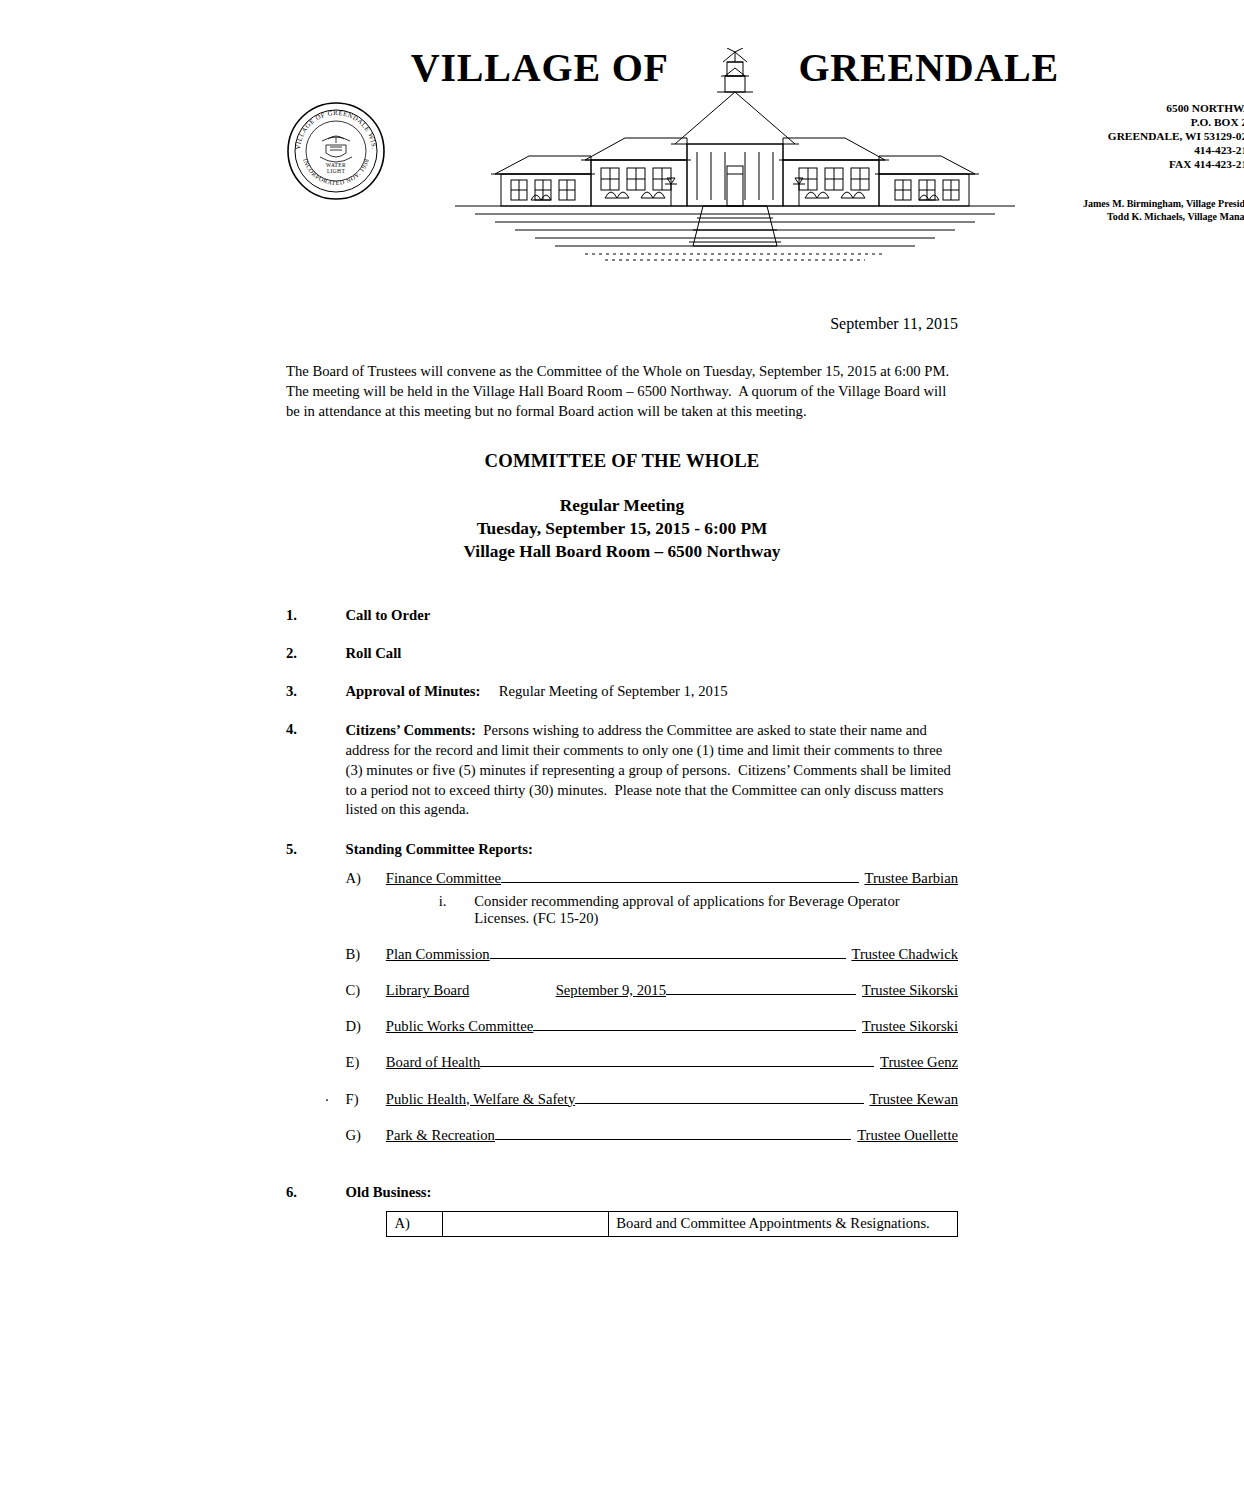VILLAGE OF GREENDALE WIS. INCORPORATED NOV. 1938 WATER LIGHT
VILLAGE OF GREENDALE
6500 NORTHWAY
P.O. BOX 257
GREENDALE, WI 53129-0257
414-423-2100
FAX 414-423-2107
James M. Birmingham, Village President
Todd K. Michaels, Village Manager
September 11, 2015
The Board of Trustees will convene as the Committee of the Whole on Tuesday, September 15, 2015 at 6:00 PM. The meeting will be held in the Village Hall Board Room – 6500 Northway. A quorum of the Village Board will be in attendance at this meeting but no formal Board action will be taken at this meeting.
COMMITTEE OF THE WHOLE
Regular Meeting
Tuesday, September 15, 2015 - 6:00 PM
Village Hall Board Room – 6500 Northway
| 1. | Call to Order |
| 2. | Roll Call |
| 3. | Approval of Minutes: Regular Meeting of September 1, 2015 |
| 4. | Citizens’ Comments: Persons wishing to address the Committee are asked to state their name and address for the record and limit their comments to only one (1) time and limit their comments to three (3) minutes or five (5) minutes if representing a group of persons. Citizens’ Comments shall be limited to a period not to exceed thirty (30) minutes. Please note that the Committee can only discuss matters listed on this agenda. |
| 5. | Standing Committee Reports: / A) / Finance Committee Trustee Barbian i. Consider recommending approval of applications for Beverage Operator Licenses. (FC 15-20) / / B) / Plan Commission Trustee Chadwick / / C) / Library Board September 9, 2015 Trustee Sikorski / / D) / Public Works Committee Trustee Sikorski / / E) / Board of Health Trustee Genz / / F) / Public Health, Welfare & Safety Trustee Kewan / / G) / Park & Recreation Trustee Ouellette / |
| 6. | Old Business: / A) / / Board and Committee Appointments & Resignations. / |